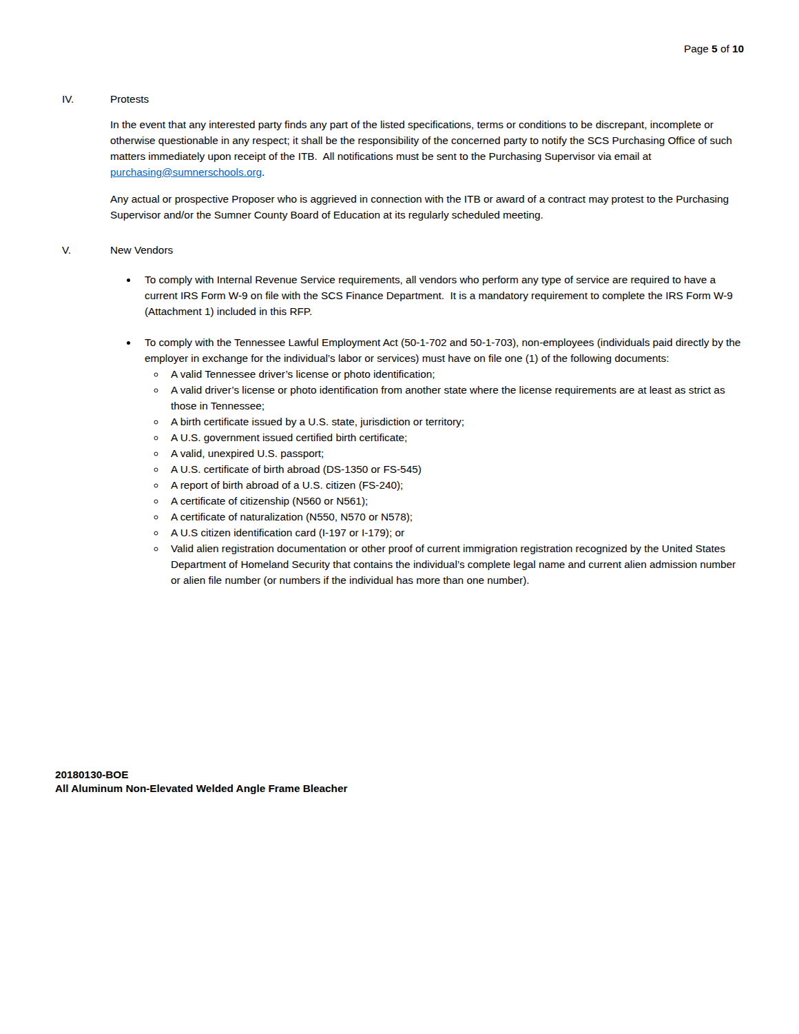Page 5 of 10
IV.
Protests
In the event that any interested party finds any part of the listed specifications, terms or conditions to be discrepant, incomplete or otherwise questionable in any respect; it shall be the responsibility of the concerned party to notify the SCS Purchasing Office of such matters immediately upon receipt of the ITB. All notifications must be sent to the Purchasing Supervisor via email at purchasing@sumnerschools.org.
Any actual or prospective Proposer who is aggrieved in connection with the ITB or award of a contract may protest to the Purchasing Supervisor and/or the Sumner County Board of Education at its regularly scheduled meeting.
V.
New Vendors
To comply with Internal Revenue Service requirements, all vendors who perform any type of service are required to have a current IRS Form W-9 on file with the SCS Finance Department. It is a mandatory requirement to complete the IRS Form W-9 (Attachment 1) included in this RFP.
To comply with the Tennessee Lawful Employment Act (50-1-702 and 50-1-703), non-employees (individuals paid directly by the employer in exchange for the individual’s labor or services) must have on file one (1) of the following documents:
A valid Tennessee driver’s license or photo identification;
A valid driver’s license or photo identification from another state where the license requirements are at least as strict as those in Tennessee;
A birth certificate issued by a U.S. state, jurisdiction or territory;
A U.S. government issued certified birth certificate;
A valid, unexpired U.S. passport;
A U.S. certificate of birth abroad (DS-1350 or FS-545)
A report of birth abroad of a U.S. citizen (FS-240);
A certificate of citizenship (N560 or N561);
A certificate of naturalization (N550, N570 or N578);
A U.S citizen identification card (I-197 or I-179); or
Valid alien registration documentation or other proof of current immigration registration recognized by the United States Department of Homeland Security that contains the individual’s complete legal name and current alien admission number or alien file number (or numbers if the individual has more than one number).
20180130-BOE
All Aluminum Non-Elevated Welded Angle Frame Bleacher